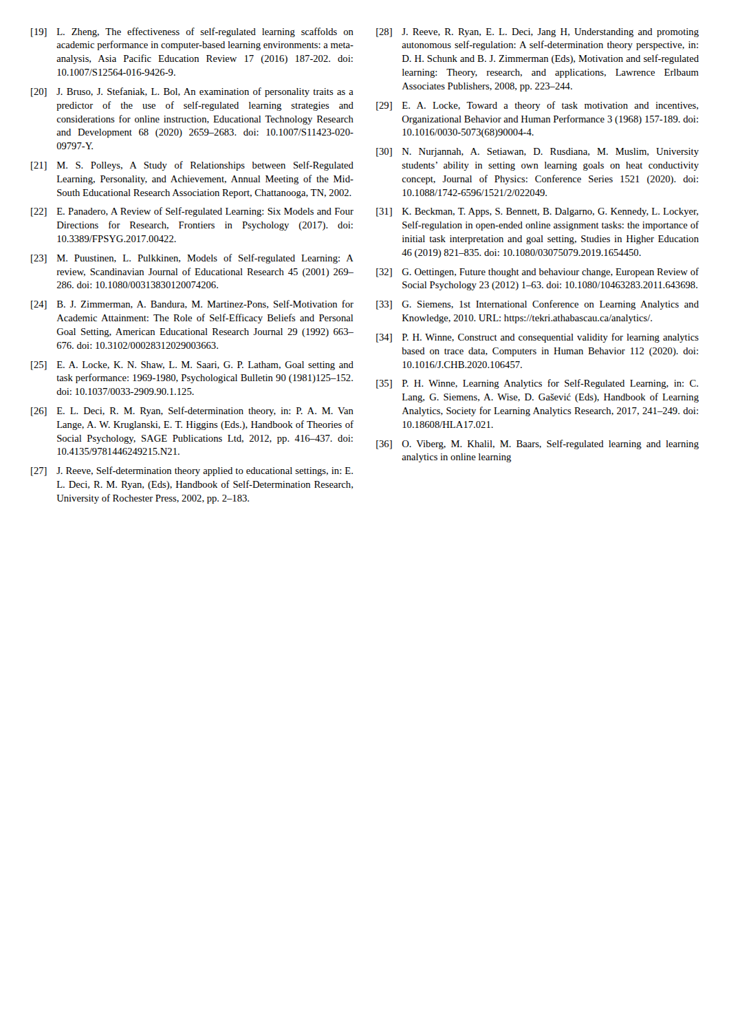[19] L. Zheng, The effectiveness of self-regulated learning scaffolds on academic performance in computer-based learning environments: a meta-analysis, Asia Pacific Education Review 17 (2016) 187-202. doi: 10.1007/S12564-016-9426-9.
[20] J. Bruso, J. Stefaniak, L. Bol, An examination of personality traits as a predictor of the use of self-regulated learning strategies and considerations for online instruction, Educational Technology Research and Development 68 (2020) 2659–2683. doi: 10.1007/S11423-020-09797-Y.
[21] M. S. Polleys, A Study of Relationships between Self-Regulated Learning, Personality, and Achievement, Annual Meeting of the Mid-South Educational Research Association Report, Chattanooga, TN, 2002.
[22] E. Panadero, A Review of Self-regulated Learning: Six Models and Four Directions for Research, Frontiers in Psychology (2017). doi: 10.3389/FPSYG.2017.00422.
[23] M. Puustinen, L. Pulkkinen, Models of Self-regulated Learning: A review, Scandinavian Journal of Educational Research 45 (2001) 269–286. doi: 10.1080/00313830120074206.
[24] B. J. Zimmerman, A. Bandura, M. Martinez-Pons, Self-Motivation for Academic Attainment: The Role of Self-Efficacy Beliefs and Personal Goal Setting, American Educational Research Journal 29 (1992) 663–676. doi: 10.3102/00028312029003663.
[25] E. A. Locke, K. N. Shaw, L. M. Saari, G. P. Latham, Goal setting and task performance: 1969-1980, Psychological Bulletin 90 (1981)125–152. doi: 10.1037/0033-2909.90.1.125.
[26] E. L. Deci, R. M. Ryan, Self-determination theory, in: P. A. M. Van Lange, A. W. Kruglanski, E. T. Higgins (Eds.), Handbook of Theories of Social Psychology, SAGE Publications Ltd, 2012, pp. 416–437. doi: 10.4135/9781446249215.N21.
[27] J. Reeve, Self-determination theory applied to educational settings, in: E. L. Deci, R. M. Ryan, (Eds), Handbook of Self-Determination Research, University of Rochester Press, 2002, pp. 2–183.
[28] J. Reeve, R. Ryan, E. L. Deci, Jang H, Understanding and promoting autonomous self-regulation: A self-determination theory perspective, in: D. H. Schunk and B. J. Zimmerman (Eds), Motivation and self-regulated learning: Theory, research, and applications, Lawrence Erlbaum Associates Publishers, 2008, pp. 223–244.
[29] E. A. Locke, Toward a theory of task motivation and incentives, Organizational Behavior and Human Performance 3 (1968) 157-189. doi: 10.1016/0030-5073(68)90004-4.
[30] N. Nurjannah, A. Setiawan, D. Rusdiana, M. Muslim, University students’ ability in setting own learning goals on heat conductivity concept, Journal of Physics: Conference Series 1521 (2020). doi: 10.1088/1742-6596/1521/2/022049.
[31] K. Beckman, T. Apps, S. Bennett, B. Dalgarno, G. Kennedy, L. Lockyer, Self-regulation in open-ended online assignment tasks: the importance of initial task interpretation and goal setting, Studies in Higher Education 46 (2019) 821–835. doi: 10.1080/03075079.2019.1654450.
[32] G. Oettingen, Future thought and behaviour change, European Review of Social Psychology 23 (2012) 1–63. doi: 10.1080/10463283.2011.643698.
[33] G. Siemens, 1st International Conference on Learning Analytics and Knowledge, 2010. URL: https://tekri.athabascau.ca/analytics/.
[34] P. H. Winne, Construct and consequential validity for learning analytics based on trace data, Computers in Human Behavior 112 (2020). doi: 10.1016/J.CHB.2020.106457.
[35] P. H. Winne, Learning Analytics for Self-Regulated Learning, in: C. Lang, G. Siemens, A. Wise, D. Gašević (Eds), Handbook of Learning Analytics, Society for Learning Analytics Research, 2017, 241–249. doi: 10.18608/HLA17.021.
[36] O. Viberg, M. Khalil, M. Baars, Self-regulated learning and learning analytics in online learning